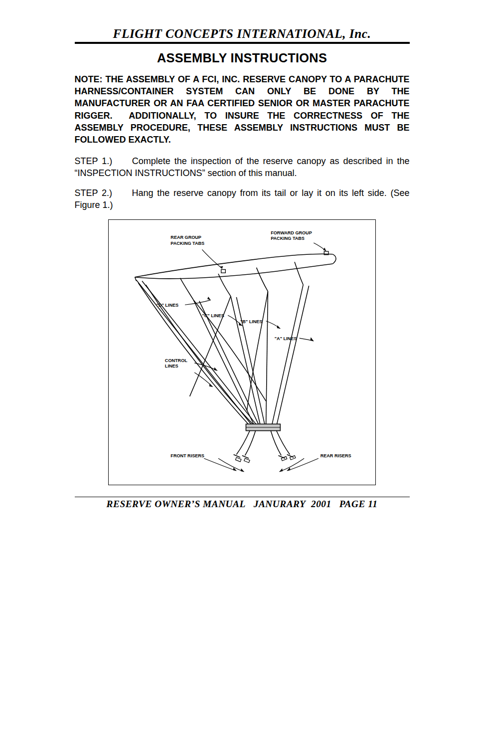FLIGHT CONCEPTS INTERNATIONAL, Inc.
ASSEMBLY INSTRUCTIONS
NOTE: THE ASSEMBLY OF A FCI, INC. RESERVE CANOPY TO A PARACHUTE HARNESS/CONTAINER SYSTEM CAN ONLY BE DONE BY THE MANUFACTURER OR AN FAA CERTIFIED SENIOR OR MASTER PARACHUTE RIGGER. ADDITIONALLY, TO INSURE THE CORRECTNESS OF THE ASSEMBLY PROCEDURE, THESE ASSEMBLY INSTRUCTIONS MUST BE FOLLOWED EXACTLY.
STEP 1.) Complete the inspection of the reserve canopy as described in the “INSPECTION INSTRUCTIONS” section of this manual.
STEP 2.) Hang the reserve canopy from its tail or lay it on its left side. (See Figure 1.)
REAR GROUP PACKING TABS FORWARD GROUP PACKING TABS "D" LINES "C" LINES "B" LINES "A" LINES CONTROL LINES FRONT RISERS REAR RISERS
RESERVE OWNER’S MANUAL JANURARY 2001 PAGE 11